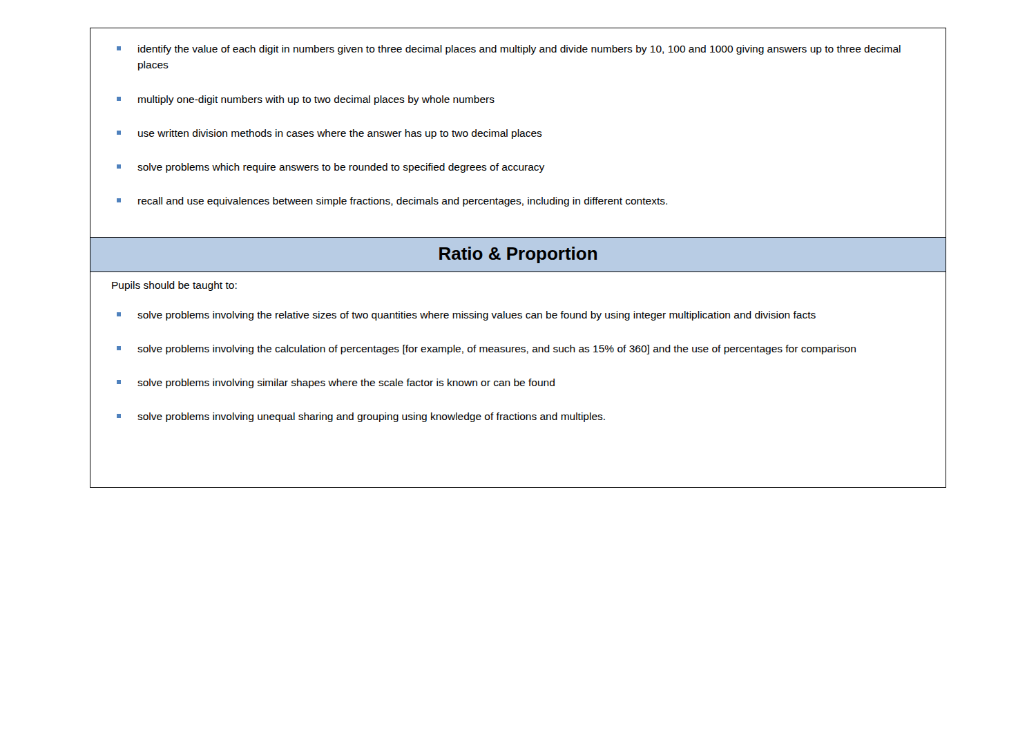identify the value of each digit in numbers given to three decimal places and multiply and divide numbers by 10, 100 and 1000 giving answers up to three decimal places
multiply one-digit numbers with up to two decimal places by whole numbers
use written division methods in cases where the answer has up to two decimal places
solve problems which require answers to be rounded to specified degrees of accuracy
recall and use equivalences between simple fractions, decimals and percentages, including in different contexts.
Ratio & Proportion
Pupils should be taught to:
solve problems involving the relative sizes of two quantities where missing values can be found by using integer multiplication and division facts
solve problems involving the calculation of percentages [for example, of measures, and such as 15% of 360] and the use of percentages for comparison
solve problems involving similar shapes where the scale factor is known or can be found
solve problems involving unequal sharing and grouping using knowledge of fractions and multiples.